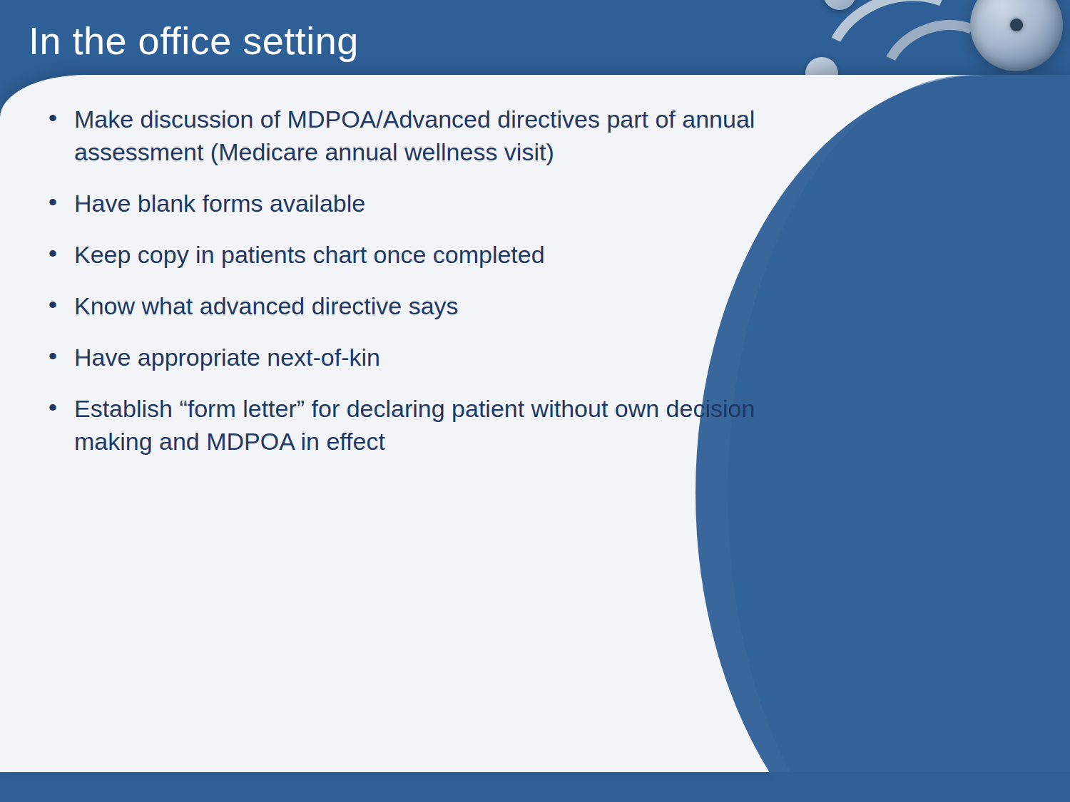In the office setting
Make discussion of MDPOA/Advanced directives part of annual assessment (Medicare annual wellness visit)
Have blank forms available
Keep copy in patients chart once completed
Know what advanced directive says
Have appropriate next-of-kin
Establish “form letter” for declaring patient without own decision making and MDPOA in effect